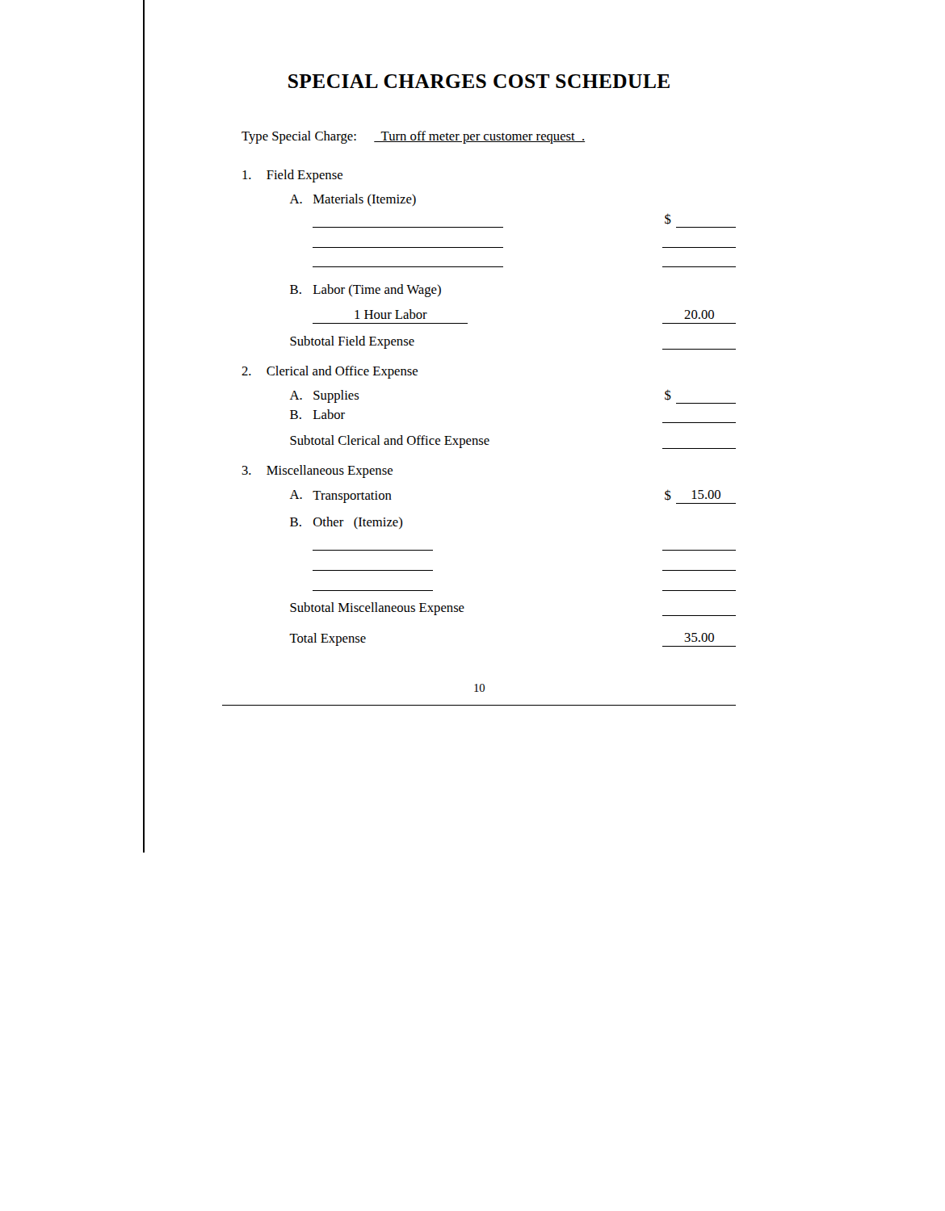SPECIAL CHARGES COST SCHEDULE
Type Special Charge: Turn off meter per customer request .
Field Expense
Materials (Itemize)
$
Labor (Time and Wage)
1 Hour Labor
20.00
Subtotal Field Expense
Clerical and Office Expense
Supplies
$
Labor
Subtotal Clerical and Office Expense
Miscellaneous Expense
Transportation
$15.00
Other (Itemize)
Subtotal Miscellaneous Expense
Total Expense
35.00
10